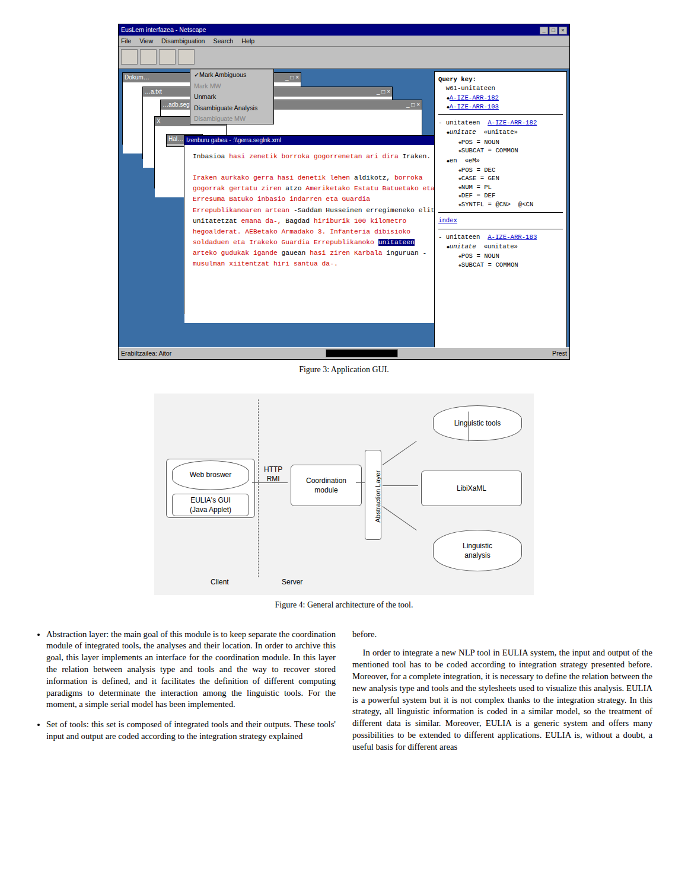EusLem interfazea - Netscape _□×
File View Disambiguation Search Help
Mark Ambiguous
Mark MW
Unmark
Disambiguate Analysis
Disambiguate MW
Dokum…_ □ ×
…a.txt_ □ ×
…adb.seglnk.xml_ □ ×
X×
Hal…
Izenburu gabea - :\\gerra.seglnk.xml_ □ ×
Inbasioa hasi zenetik borroka gogorrenetan ari dira Iraken.
Iraken aurkako gerra hasi denetik lehen aldikotz, borroka
gogorrak gertatu ziren atzo Ameriketako Estatu Batuetako eta
Erresuma Batuko inbasio indarren eta Guardia
Errepublikanoaren artean -Saddam Husseinen erregimeneko elite
unitatetzat emana da-, Bagdad hiriburik 100 kilometro
hegoalderat. AEBetako Armadako 3. Infanteria dibisioko
soldaduen eta Irakeko Guardia Errepublikanoko unitateen
arteko gudukak igande gauean hasi ziren Karbala inguruan -
musulman xiitentzat hiri santua da-.
Query key:
w61-unitateen
A-IZE-ARR-182
A-IZE-ARR-103
- unitateen A-IZE-ARR-182
unitate «unitate»
POS = NOUN
SUBCAT = COMMON
en «eM»
POS = DEC
CASE = GEN
NUM = PL
DEF = DEF
SYNTFL = @CN> @<CN
index
- unitateen A-IZE-ARR-183
unitate «unitate»
POS = NOUN
SUBCAT = COMMON
Erabiltzailea: Aitor Prest
Figure 3: Application GUI.
Web broswer
EULIA's GUI
(Java Applet)
HTTP
RMI
Coordination
module
Abstraction Layer
Linguistic tools
LibiXaML
Linguistic
analysis
Client
Server
Figure 4: General architecture of the tool.
Abstraction layer: the main goal of this module is to keep separate the coordination module of integrated tools, the analyses and their location. In order to archive this goal, this layer implements an interface for the coordination module. In this layer the relation between analysis type and tools and the way to recover stored information is defined, and it facilitates the definition of different computing paradigms to determinate the interaction among the linguistic tools. For the moment, a simple serial model has been implemented.
Set of tools: this set is composed of integrated tools and their outputs. These tools' input and output are coded according to the integration strategy explained
before.
In order to integrate a new NLP tool in EULIA system, the input and output of the mentioned tool has to be coded according to integration strategy presented before. Moreover, for a complete integration, it is necessary to define the relation between the new analysis type and tools and the stylesheets used to visualize this analysis. EULIA is a powerful system but it is not complex thanks to the integration strategy. In this strategy, all linguistic information is coded in a similar model, so the treatment of different data is similar. Moreover, EULIA is a generic system and offers many possibilities to be extended to different applications. EULIA is, without a doubt, a useful basis for different areas